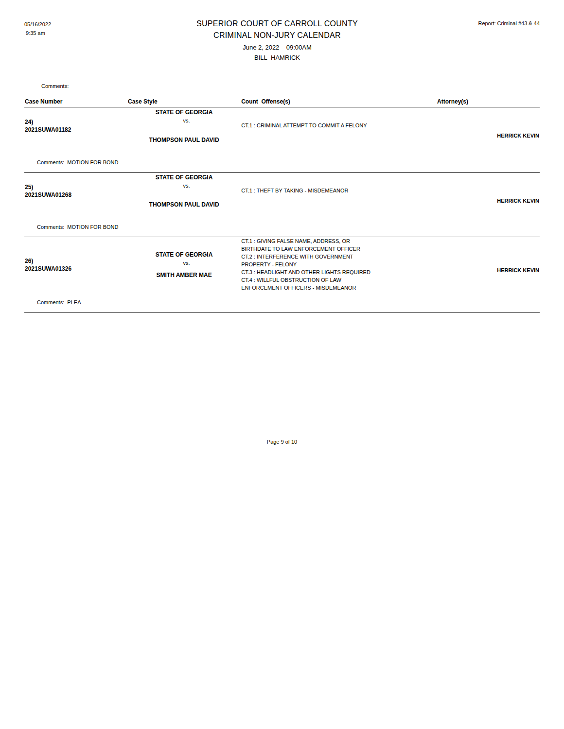05/16/2022
9:35 am
SUPERIOR COURT OF CARROLL COUNTY
CRIMINAL NON-JURY CALENDAR
June 2, 2022 09:00AM
BILL HAMRICK
Report: Criminal #43 & 44
Comments:
| Case Number | Case Style | Count Offense(s) | Attorney(s) |
| --- | --- | --- | --- |
| 24) 2021SUWA01182 | STATE OF GEORGIA vs. THOMPSON PAUL DAVID | CT.1 : CRIMINAL ATTEMPT TO COMMIT A FELONY | HERRICK KEVIN |
| Comments: MOTION FOR BOND |
| 25) 2021SUWA01268 | STATE OF GEORGIA vs. THOMPSON PAUL DAVID | CT.1 : THEFT BY TAKING - MISDEMEANOR | HERRICK KEVIN |
| Comments: MOTION FOR BOND |
| 26) 2021SUWA01326 | STATE OF GEORGIA vs. SMITH AMBER MAE | CT.1 : GIVING FALSE NAME, ADDRESS, OR BIRTHDATE TO LAW ENFORCEMENT OFFICER CT.2 : INTERFERENCE WITH GOVERNMENT PROPERTY - FELONY CT.3 : HEADLIGHT AND OTHER LIGHTS REQUIRED CT.4 : WILLFUL OBSTRUCTION OF LAW ENFORCEMENT OFFICERS - MISDEMEANOR | HERRICK KEVIN |
| Comments: PLEA |
Page 9 of 10